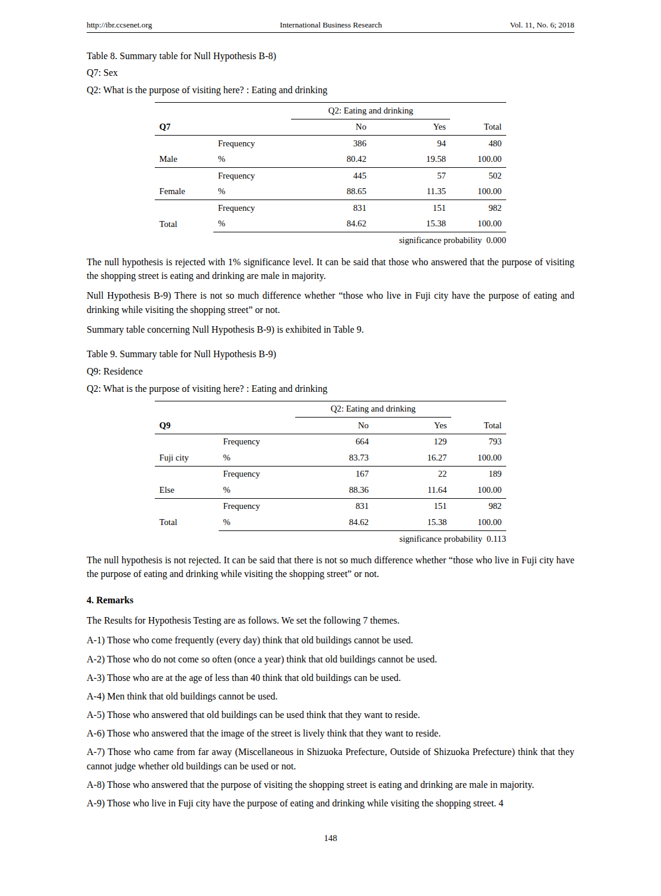http://ibr.ccsenet.org International Business Research Vol. 11, No. 6; 2018
Table 8. Summary table for Null Hypothesis B-8)
Q7: Sex
Q2: What is the purpose of visiting here? : Eating and drinking
| | | Q2: Eating and drinking | |
| Q7 | | No | Yes | Total |
| Male | Frequency | 386 | 94 | 480 |
| % | 80.42 | 19.58 | 100.00 |
| Female | Frequency | 445 | 57 | 502 |
| % | 88.65 | 11.35 | 100.00 |
| Total | Frequency | 831 | 151 | 982 |
| % | 84.62 | 15.38 | 100.00 |
significance probability 0.000
The null hypothesis is rejected with 1% significance level. It can be said that those who answered that the purpose of visiting the shopping street is eating and drinking are male in majority.
Null Hypothesis B-9) There is not so much difference whether “those who live in Fuji city have the purpose of eating and drinking while visiting the shopping street” or not.
Summary table concerning Null Hypothesis B-9) is exhibited in Table 9.
Table 9. Summary table for Null Hypothesis B-9)
Q9: Residence
Q2: What is the purpose of visiting here? : Eating and drinking
| | | Q2: Eating and drinking | |
| Q9 | | No | Yes | Total |
| Fuji city | Frequency | 664 | 129 | 793 |
| % | 83.73 | 16.27 | 100.00 |
| Else | Frequency | 167 | 22 | 189 |
| % | 88.36 | 11.64 | 100.00 |
| Total | Frequency | 831 | 151 | 982 |
| % | 84.62 | 15.38 | 100.00 |
significance probability 0.113
The null hypothesis is not rejected. It can be said that there is not so much difference whether “those who live in Fuji city have the purpose of eating and drinking while visiting the shopping street” or not.
4. Remarks
The Results for Hypothesis Testing are as follows. We set the following 7 themes.
A-1) Those who come frequently (every day) think that old buildings cannot be used.
A-2) Those who do not come so often (once a year) think that old buildings cannot be used.
A-3) Those who are at the age of less than 40 think that old buildings can be used.
A-4) Men think that old buildings cannot be used.
A-5) Those who answered that old buildings can be used think that they want to reside.
A-6) Those who answered that the image of the street is lively think that they want to reside.
A-7) Those who came from far away (Miscellaneous in Shizuoka Prefecture, Outside of Shizuoka Prefecture) think that they cannot judge whether old buildings can be used or not.
A-8) Those who answered that the purpose of visiting the shopping street is eating and drinking are male in majority.
A-9) Those who live in Fuji city have the purpose of eating and drinking while visiting the shopping street. 4
148